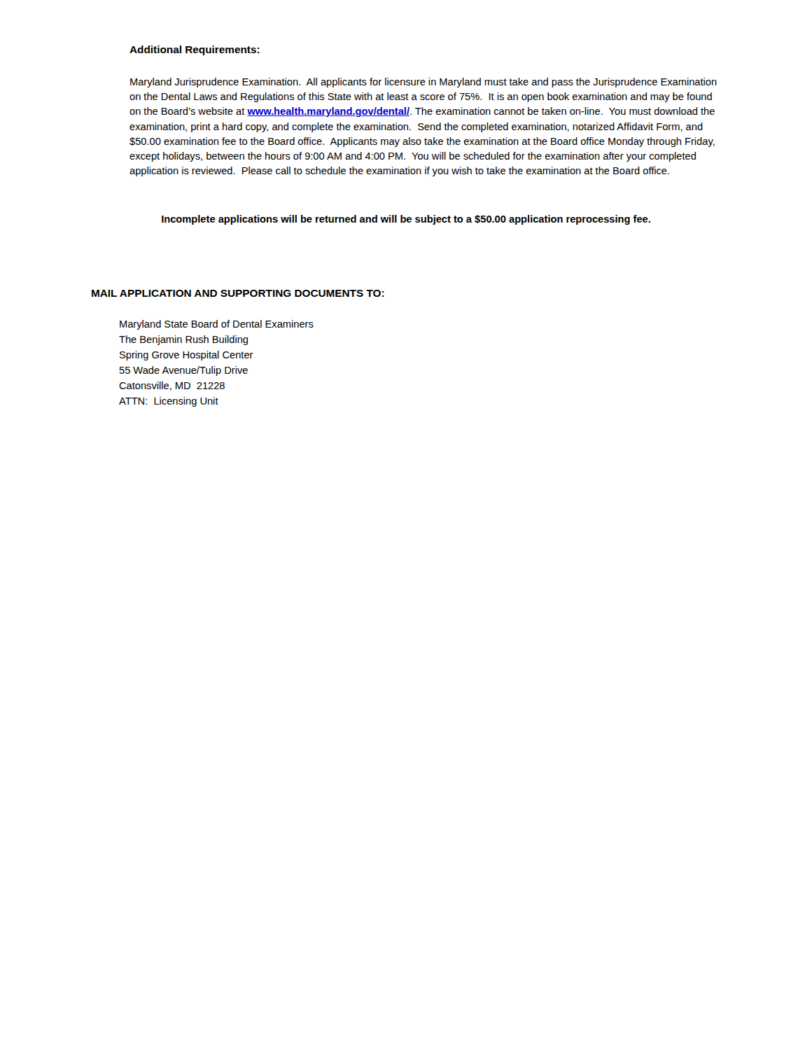Additional Requirements:
Maryland Jurisprudence Examination. All applicants for licensure in Maryland must take and pass the Jurisprudence Examination on the Dental Laws and Regulations of this State with at least a score of 75%. It is an open book examination and may be found on the Board’s website at www.health.maryland.gov/dental/. The examination cannot be taken on-line. You must download the examination, print a hard copy, and complete the examination. Send the completed examination, notarized Affidavit Form, and $50.00 examination fee to the Board office. Applicants may also take the examination at the Board office Monday through Friday, except holidays, between the hours of 9:00 AM and 4:00 PM. You will be scheduled for the examination after your completed application is reviewed. Please call to schedule the examination if you wish to take the examination at the Board office.
Incomplete applications will be returned and will be subject to a $50.00 application reprocessing fee.
MAIL APPLICATION AND SUPPORTING DOCUMENTS TO:
Maryland State Board of Dental Examiners
The Benjamin Rush Building
Spring Grove Hospital Center
55 Wade Avenue/Tulip Drive
Catonsville, MD 21228
ATTN: Licensing Unit